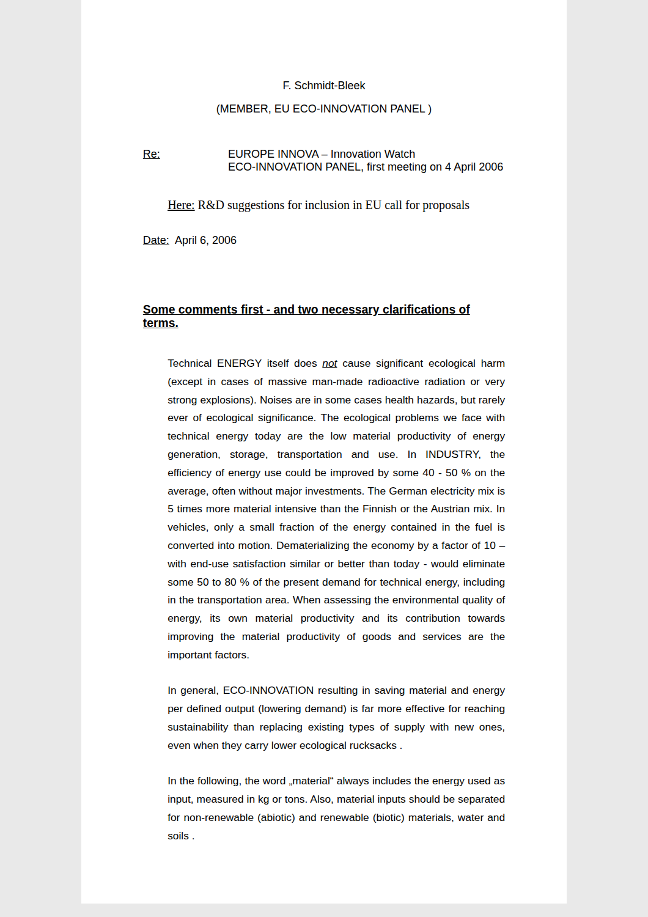F. Schmidt-Bleek
(MEMBER, EU ECO-INNOVATION PANEL )
| Re: | EUROPE INNOVA – Innovation Watch |
| | ECO-INNOVATION PANEL, first meeting on 4 April 2006 |
Here: R&D suggestions for inclusion in EU call for proposals
Date: April 6, 2006
Some comments first - and two necessary clarifications of terms.
Technical ENERGY itself does not cause significant ecological harm (except in cases of massive man-made radioactive radiation or very strong explosions). Noises are in some cases health hazards, but rarely ever of ecological significance. The ecological problems we face with technical energy today are the low material productivity of energy generation, storage, transportation and use. In INDUSTRY, the efficiency of energy use could be improved by some 40 - 50 % on the average, often without major investments. The German electricity mix is 5 times more material intensive than the Finnish or the Austrian mix. In vehicles, only a small fraction of the energy contained in the fuel is converted into motion. Dematerializing the economy by a factor of 10 – with end-use satisfaction similar or better than today - would eliminate some 50 to 80 % of the present demand for technical energy, including in the transportation area. When assessing the environmental quality of energy, its own material productivity and its contribution towards improving the material productivity of goods and services are the important factors.
In general, ECO-INNOVATION resulting in saving material and energy per defined output (lowering demand) is far more effective for reaching sustainability than replacing existing types of supply with new ones, even when they carry lower ecological rucksacks .
In the following, the word „material“ always includes the energy used as input, measured in kg or tons. Also, material inputs should be separated for non-renewable (abiotic) and renewable (biotic) materials, water and soils .